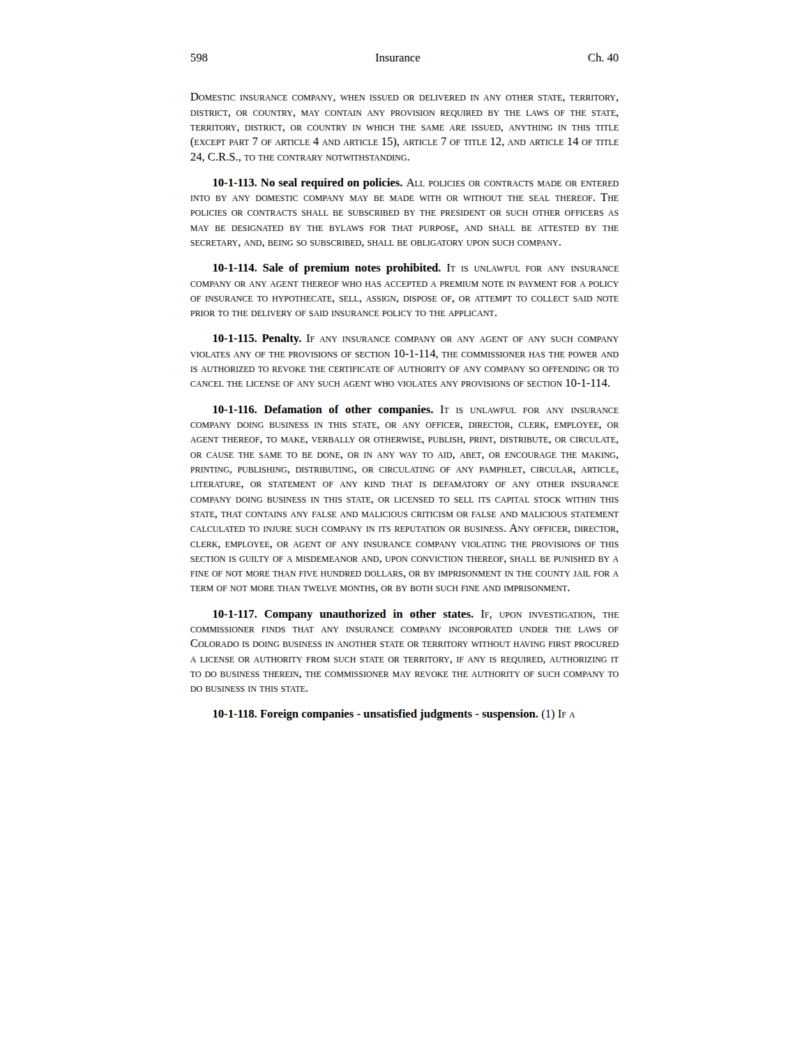598 Insurance Ch. 40
Domestic insurance company, when issued or delivered in any other state, territory, district, or country, may contain any provision required by the laws of the state, territory, district, or country in which the same are issued, anything in this title (except part 7 of article 4 and article 15), article 7 of title 12, and article 14 of title 24, C.R.S., to the contrary notwithstanding.
10-1-113. No seal required on policies. All policies or contracts made or entered into by any domestic company may be made with or without the seal thereof. The policies or contracts shall be subscribed by the president or such other officers as may be designated by the bylaws for that purpose, and shall be attested by the secretary, and, being so subscribed, shall be obligatory upon such company.
10-1-114. Sale of premium notes prohibited. It is unlawful for any insurance company or any agent thereof who has accepted a premium note in payment for a policy of insurance to hypothecate, sell, assign, dispose of, or attempt to collect said note prior to the delivery of said insurance policy to the applicant.
10-1-115. Penalty. If any insurance company or any agent of any such company violates any of the provisions of section 10-1-114, the commissioner has the power and is authorized to revoke the certificate of authority of any company so offending or to cancel the license of any such agent who violates any provisions of section 10-1-114.
10-1-116. Defamation of other companies. It is unlawful for any insurance company doing business in this state, or any officer, director, clerk, employee, or agent thereof, to make, verbally or otherwise, publish, print, distribute, or circulate, or cause the same to be done, or in any way to aid, abet, or encourage the making, printing, publishing, distributing, or circulating of any pamphlet, circular, article, literature, or statement of any kind that is defamatory of any other insurance company doing business in this state, or licensed to sell its capital stock within this state, that contains any false and malicious criticism or false and malicious statement calculated to injure such company in its reputation or business. Any officer, director, clerk, employee, or agent of any insurance company violating the provisions of this section is guilty of a misdemeanor and, upon conviction thereof, shall be punished by a fine of not more than five hundred dollars, or by imprisonment in the county jail for a term of not more than twelve months, or by both such fine and imprisonment.
10-1-117. Company unauthorized in other states. If, upon investigation, the commissioner finds that any insurance company incorporated under the laws of Colorado is doing business in another state or territory without having first procured a license or authority from such state or territory, if any is required, authorizing it to do business therein, the commissioner may revoke the authority of such company to do business in this state.
10-1-118. Foreign companies - unsatisfied judgments - suspension. (1) If a